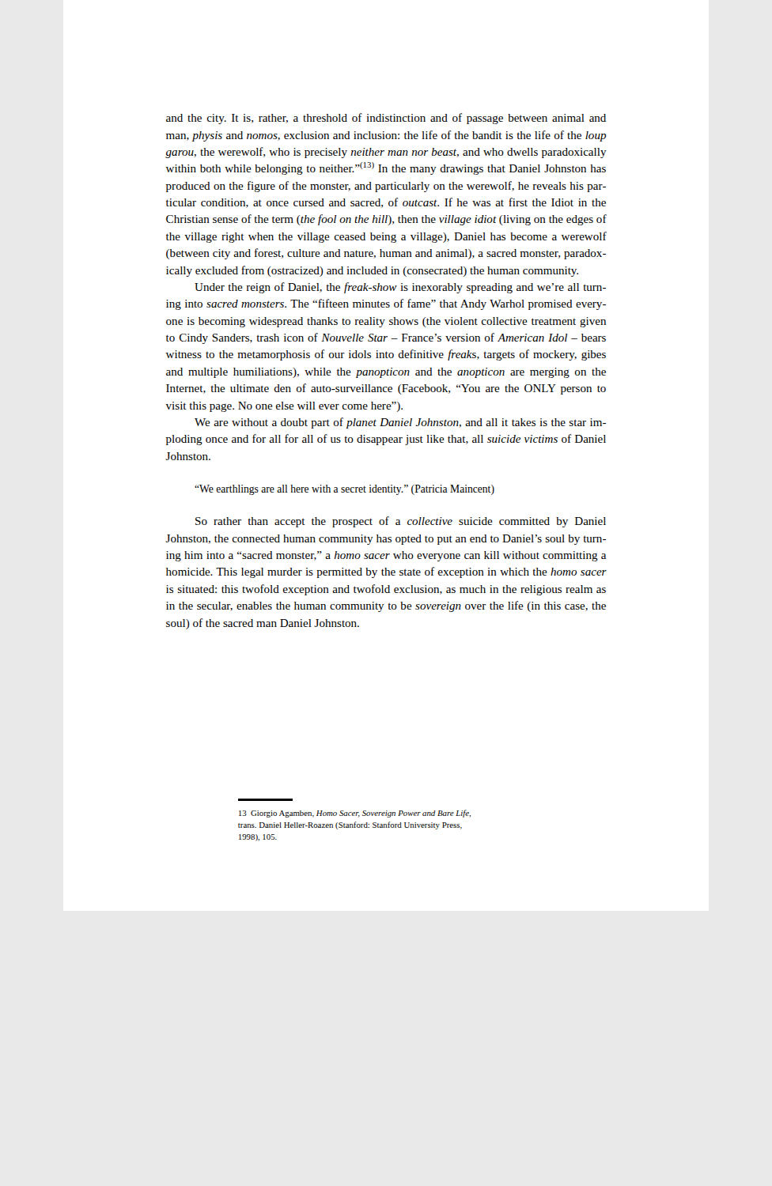and the city. It is, rather, a threshold of indistinction and of passage between animal and man, physis and nomos, exclusion and inclusion: the life of the bandit is the life of the loup garou, the werewolf, who is precisely neither man nor beast, and who dwells paradoxically within both while belonging to neither.”(13) In the many drawings that Daniel Johnston has produced on the figure of the monster, and particularly on the werewolf, he reveals his particular condition, at once cursed and sacred, of outcast. If he was at first the Idiot in the Christian sense of the term (the fool on the hill), then the village idiot (living on the edges of the village right when the village ceased being a village), Daniel has become a werewolf (between city and forest, culture and nature, human and animal), a sacred monster, paradoxically excluded from (ostracized) and included in (consecrated) the human community.
Under the reign of Daniel, the freak-show is inexorably spreading and we’re all turning into sacred monsters. The “fifteen minutes of fame” that Andy Warhol promised everyone is becoming widespread thanks to reality shows (the violent collective treatment given to Cindy Sanders, trash icon of Nouvelle Star – France’s version of American Idol – bears witness to the metamorphosis of our idols into definitive freaks, targets of mockery, gibes and multiple humiliations), while the panopticon and the anopticon are merging on the Internet, the ultimate den of auto-surveillance (Facebook, “You are the ONLY person to visit this page. No one else will ever come here”).
We are without a doubt part of planet Daniel Johnston, and all it takes is the star imploding once and for all for all of us to disappear just like that, all suicide victims of Daniel Johnston.
“We earthlings are all here with a secret identity.” (Patricia Maincent)
So rather than accept the prospect of a collective suicide committed by Daniel Johnston, the connected human community has opted to put an end to Daniel’s soul by turning him into a “sacred monster,” a homo sacer who everyone can kill without committing a homicide. This legal murder is permitted by the state of exception in which the homo sacer is situated: this twofold exception and twofold exclusion, as much in the religious realm as in the secular, enables the human community to be sovereign over the life (in this case, the soul) of the sacred man Daniel Johnston.
13 Giorgio Agamben, Homo Sacer, Sovereign Power and Bare Life, trans. Daniel Heller-Roazen (Stanford: Stanford University Press, 1998), 105.